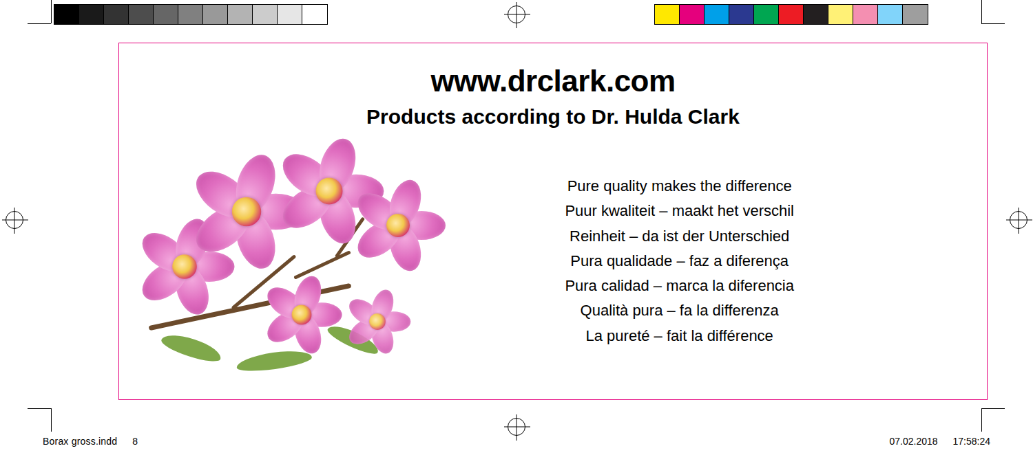www.drclark.com
Products according to Dr. Hulda Clark
Pure quality makes the difference
Puur kwaliteit – maakt het verschil
Reinheit – da ist der Unterschied
Pura qualidade – faz a diferença
Pura calidad – marca la diferencia
Qualità pura – fa la differenza
La pureté – fait la différence
Borax gross.indd 8
07.02.2018 17:58:24